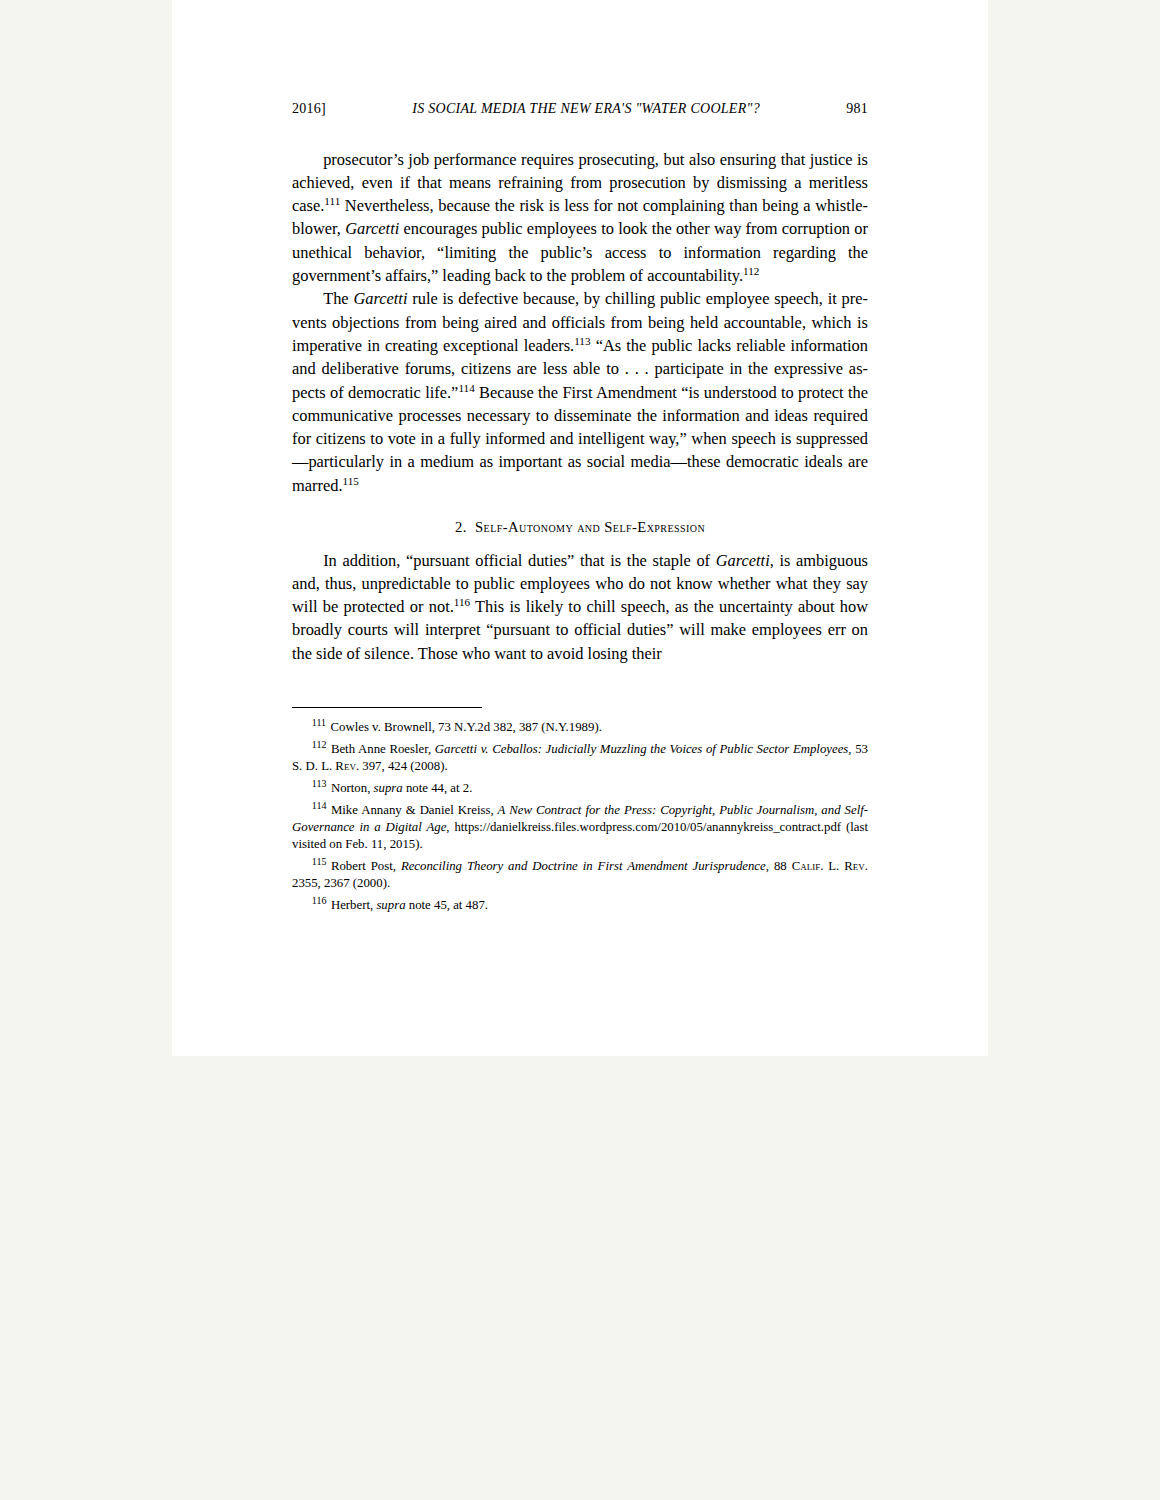2016] Is Social Media the New Era's "Water Cooler"? 981
prosecutor’s job performance requires prosecuting, but also ensuring that justice is achieved, even if that means refraining from prosecution by dismissing a meritless case.111 Nevertheless, because the risk is less for not complaining than being a whistleblower, Garcetti encourages public employees to look the other way from corruption or unethical behavior, “limiting the public’s access to information regarding the government’s affairs,” leading back to the problem of accountability.112
The Garcetti rule is defective because, by chilling public employee speech, it prevents objections from being aired and officials from being held accountable, which is imperative in creating exceptional leaders.113 “As the public lacks reliable information and deliberative forums, citizens are less able to . . . participate in the expressive aspects of democratic life.”114 Because the First Amendment “is understood to protect the communicative processes necessary to disseminate the information and ideas required for citizens to vote in a fully informed and intelligent way,” when speech is suppressed—particularly in a medium as important as social media—these democratic ideals are marred.115
2. Self-Autonomy and Self-Expression
In addition, “pursuant official duties” that is the staple of Garcetti, is ambiguous and, thus, unpredictable to public employees who do not know whether what they say will be protected or not.116 This is likely to chill speech, as the uncertainty about how broadly courts will interpret “pursuant to official duties” will make employees err on the side of silence. Those who want to avoid losing their
111 Cowles v. Brownell, 73 N.Y.2d 382, 387 (N.Y.1989).
112 Beth Anne Roesler, Garcetti v. Ceballos: Judicially Muzzling the Voices of Public Sector Employees, 53 S. D. L. Rev. 397, 424 (2008).
113 Norton, supra note 44, at 2.
114 Mike Annany & Daniel Kreiss, A New Contract for the Press: Copyright, Public Journalism, and Self-Governance in a Digital Age, https://danielkreiss.files.wordpress.com/2010/05/anannykreiss_contract.pdf (last visited on Feb. 11, 2015).
115 Robert Post, Reconciling Theory and Doctrine in First Amendment Jurisprudence, 88 Calif. L. Rev. 2355, 2367 (2000).
116 Herbert, supra note 45, at 487.